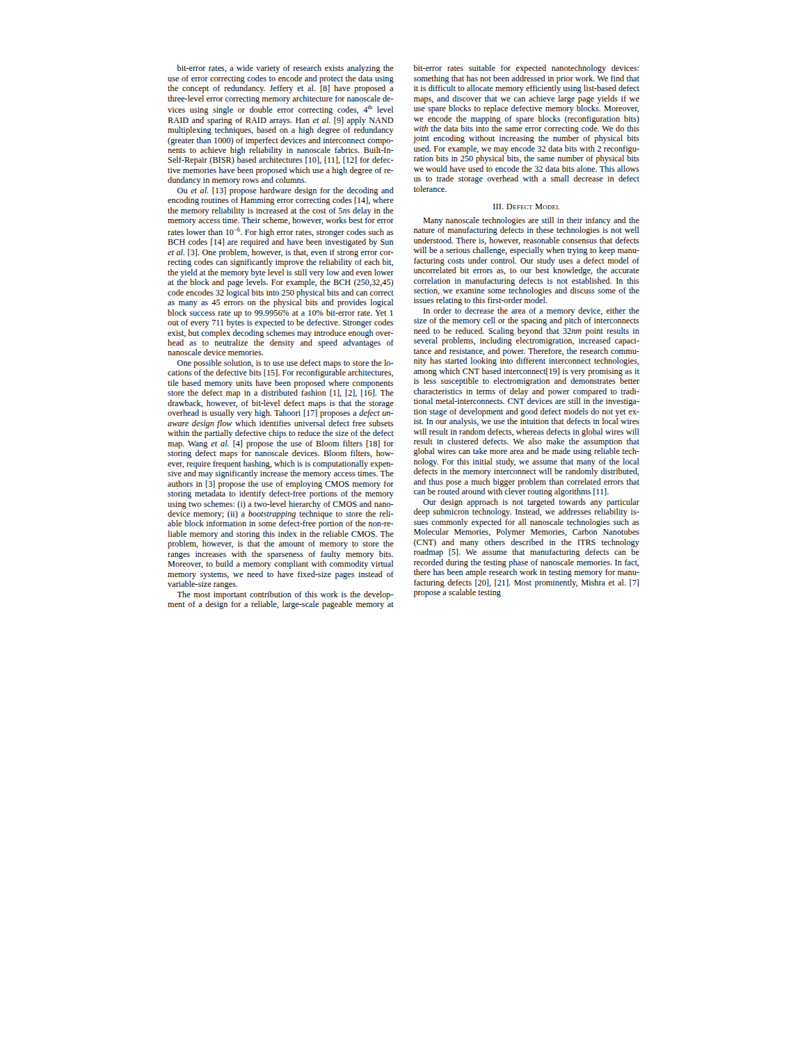bit-error rates, a wide variety of research exists analyzing the use of error correcting codes to encode and protect the data using the concept of redundancy. Jeffery et al. [8] have proposed a three-level error correcting memory architecture for nanoscale devices using single or double error correcting codes, 4th level RAID and sparing of RAID arrays. Han et al. [9] apply NAND multiplexing techniques, based on a high degree of redundancy (greater than 1000) of imperfect devices and interconnect components to achieve high reliability in nanoscale fabrics. Built-In-Self-Repair (BISR) based architectures [10], [11], [12] for defective memories have been proposed which use a high degree of redundancy in memory rows and columns.
Ou et al. [13] propose hardware design for the decoding and encoding routines of Hamming error correcting codes [14], where the memory reliability is increased at the cost of 5ns delay in the memory access time. Their scheme, however, works best for error rates lower than 10−6. For high error rates, stronger codes such as BCH codes [14] are required and have been investigated by Sun et al. [3]. One problem, however, is that, even if strong error correcting codes can significantly improve the reliability of each bit, the yield at the memory byte level is still very low and even lower at the block and page levels. For example, the BCH (250,32,45) code encodes 32 logical bits into 250 physical bits and can correct as many as 45 errors on the physical bits and provides logical block success rate up to 99.9956% at a 10% bit-error rate. Yet 1 out of every 711 bytes is expected to be defective. Stronger codes exist, but complex decoding schemes may introduce enough overhead as to neutralize the density and speed advantages of nanoscale device memories.
One possible solution, is to use use defect maps to store the locations of the defective bits [15]. For reconfigurable architectures, tile based memory units have been proposed where components store the defect map in a distributed fashion [1], [2], [16]. The drawback, however, of bit-level defect maps is that the storage overhead is usually very high. Tahoori [17] proposes a defect unaware design flow which identifies universal defect free subsets within the partially defective chips to reduce the size of the defect map. Wang et al. [4] propose the use of Bloom filters [18] for storing defect maps for nanoscale devices. Bloom filters, however, require frequent hashing, which is is computationally expensive and may significantly increase the memory access times. The authors in [3] propose the use of employing CMOS memory for storing metadata to identify defect-free portions of the memory using two schemes: (i) a two-level hierarchy of CMOS and nano-device memory; (ii) a bootstrapping technique to store the reliable block information in some defect-free portion of the non-reliable memory and storing this index in the reliable CMOS. The problem, however, is that the amount of memory to store the ranges increases with the sparseness of faulty memory bits. Moreover, to build a memory compliant with commodity virtual memory systems, we need to have fixed-size pages instead of variable-size ranges.
The most important contribution of this work is the development of a design for a reliable, large-scale pageable memory at bit-error rates suitable for expected nanotechnology devices: something that has not been addressed in prior work. We find that it is difficult to allocate memory efficiently using list-based defect maps, and discover that we can achieve large page yields if we use spare blocks to replace defective memory blocks. Moreover, we encode the mapping of spare blocks (reconfiguration bits) with the data bits into the same error correcting code. We do this joint encoding without increasing the number of physical bits used. For example, we may encode 32 data bits with 2 reconfiguration bits in 250 physical bits, the same number of physical bits we would have used to encode the 32 data bits alone. This allows us to trade storage overhead with a small decrease in defect tolerance.
III. Defect Model
Many nanoscale technologies are still in their infancy and the nature of manufacturing defects in these technologies is not well understood. There is, however, reasonable consensus that defects will be a serious challenge, especially when trying to keep manufacturing costs under control. Our study uses a defect model of uncorrelated bit errors as, to our best knowledge, the accurate correlation in manufacturing defects is not established. In this section, we examine some technologies and discuss some of the issues relating to this first-order model.
In order to decrease the area of a memory device, either the size of the memory cell or the spacing and pitch of interconnects need to be reduced. Scaling beyond that 32nm point results in several problems, including electromigration, increased capacitance and resistance, and power. Therefore, the research community has started looking into different interconnect technologies, among which CNT based interconnect[19] is very promising as it is less susceptible to electromigration and demonstrates better characteristics in terms of delay and power compared to traditional metal-interconnects. CNT devices are still in the investigation stage of development and good defect models do not yet exist. In our analysis, we use the intuition that defects in local wires will result in random defects, whereas defects in global wires will result in clustered defects. We also make the assumption that global wires can take more area and be made using reliable technology. For this initial study, we assume that many of the local defects in the memory interconnect will be randomly distributed, and thus pose a much bigger problem than correlated errors that can be routed around with clever routing algorithms [11].
Our design approach is not targeted towards any particular deep submicron technology. Instead, we addresses reliability issues commonly expected for all nanoscale technologies such as Molecular Memories, Polymer Memories, Carbon Nanotubes (CNT) and many others described in the ITRS technology roadmap [5]. We assume that manufacturing defects can be recorded during the testing phase of nanoscale memories. In fact, there has been ample research work in testing memory for manufacturing defects [20], [21]. Most prominently, Mishra et al. [7] propose a scalable testing